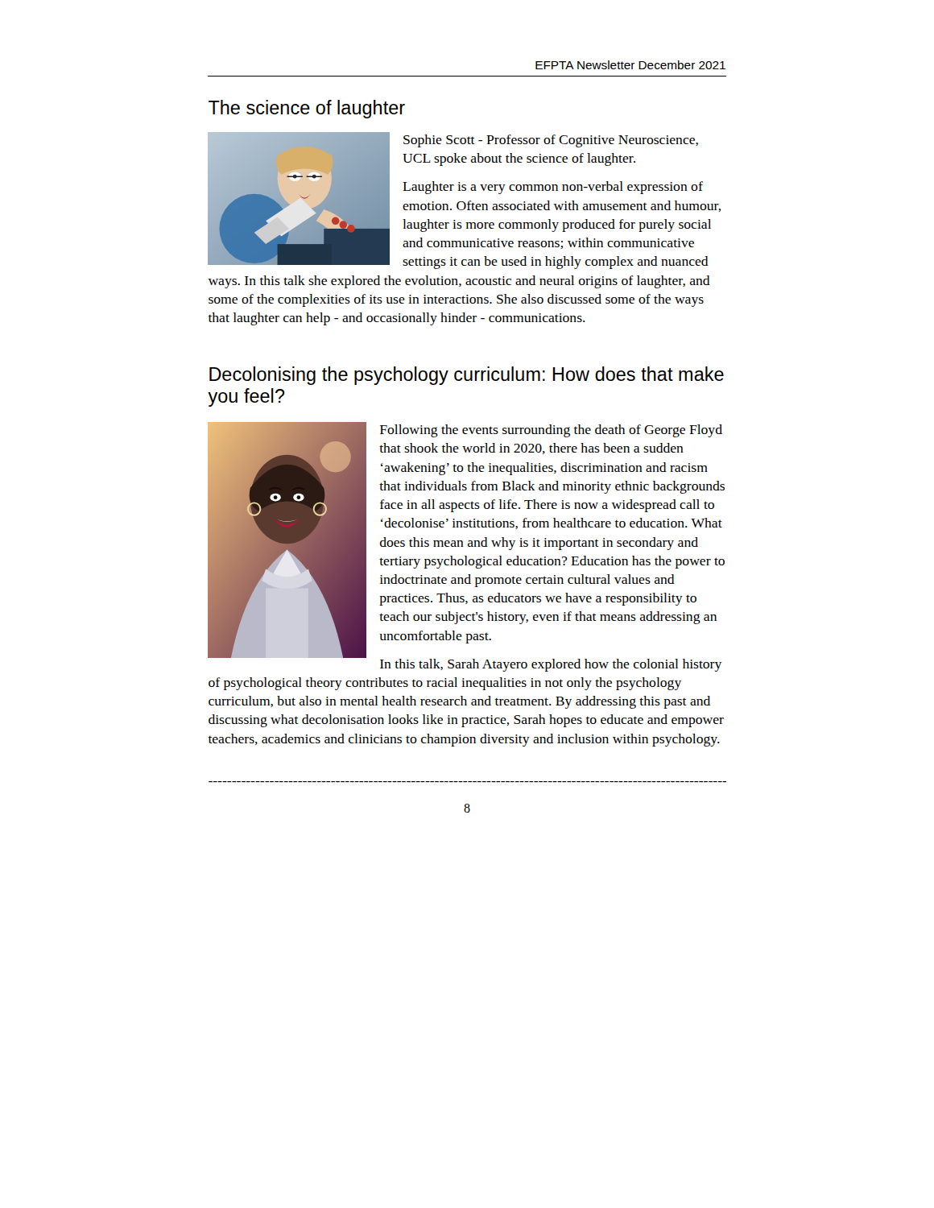EFPTA Newsletter December 2021
The science of laughter
Sophie Scott - Professor of Cognitive Neuroscience, UCL spoke about the science of laughter.
Laughter is a very common non-verbal expression of emotion. Often associated with amusement and humour, laughter is more commonly produced for purely social and communicative reasons; within communicative settings it can be used in highly complex and nuanced ways. In this talk she explored the evolution, acoustic and neural origins of laughter, and some of the complexities of its use in interactions. She also discussed some of the ways that laughter can help - and occasionally hinder - communications.
Decolonising the psychology curriculum: How does that make you feel?
Following the events surrounding the death of George Floyd that shook the world in 2020, there has been a sudden ‘awakening’ to the inequalities, discrimination and racism that individuals from Black and minority ethnic backgrounds face in all aspects of life. There is now a widespread call to ‘decolonise’ institutions, from healthcare to education. What does this mean and why is it important in secondary and tertiary psychological education? Education has the power to indoctrinate and promote certain cultural values and practices. Thus, as educators we have a responsibility to teach our subject's history, even if that means addressing an uncomfortable past.
In this talk, Sarah Atayero explored how the colonial history of psychological theory contributes to racial inequalities in not only the psychology curriculum, but also in mental health research and treatment. By addressing this past and discussing what decolonisation looks like in practice, Sarah hopes to educate and empower teachers, academics and clinicians to champion diversity and inclusion within psychology.
-----------------------------------------------------------------------------------------------------------------------------
8